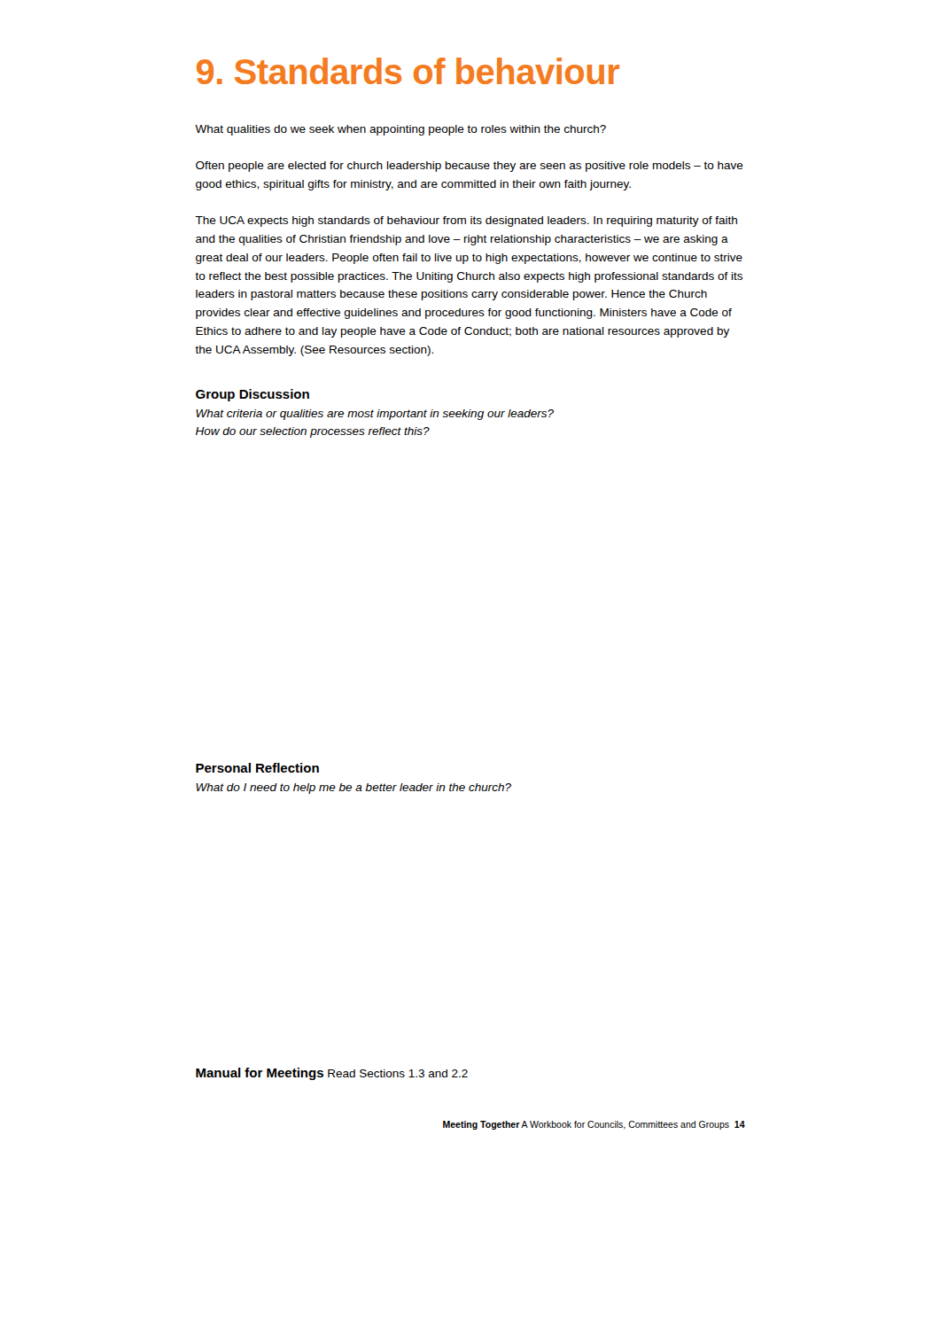9. Standards of behaviour
What qualities do we seek when appointing people to roles within the church?
Often people are elected for church leadership because they are seen as positive role models – to have good ethics, spiritual gifts for ministry, and are committed in their own faith journey.
The UCA expects high standards of behaviour from its designated leaders. In requiring maturity of faith and the qualities of Christian friendship and love – right relationship characteristics – we are asking a great deal of our leaders. People often fail to live up to high expectations, however we continue to strive to reflect the best possible practices. The Uniting Church also expects high professional standards of its leaders in pastoral matters because these positions carry considerable power. Hence the Church provides clear and effective guidelines and procedures for good functioning. Ministers have a Code of Ethics to adhere to and lay people have a Code of Conduct; both are national resources approved by the UCA Assembly. (See Resources section).
Group Discussion
What criteria or qualities are most important in seeking our leaders?
How do our selection processes reflect this?
Personal Reflection
What do I need to help me be a better leader in the church?
Manual for Meetings Read Sections 1.3 and 2.2
Meeting Together A Workbook for Councils, Committees and Groups 14